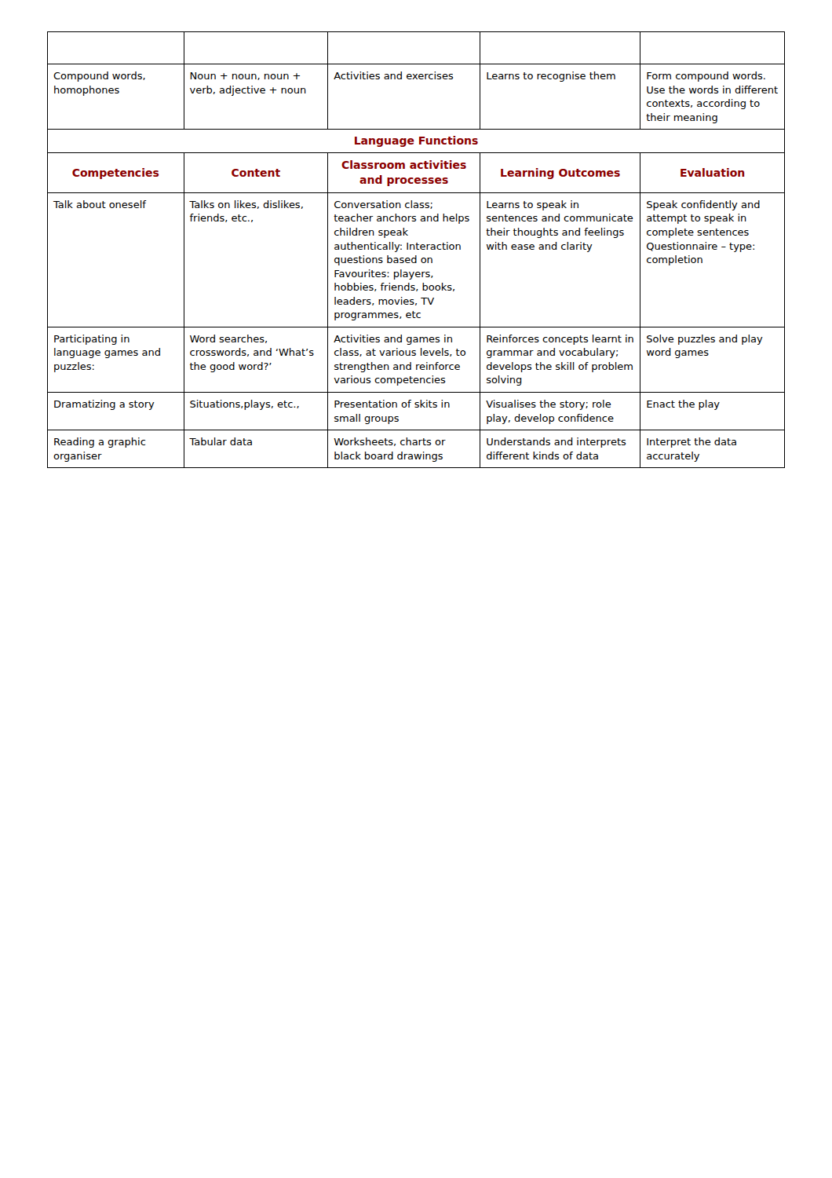| Compound words, homophones | Noun + noun, noun + verb, adjective + noun | Activities and exercises | Learns to recognise them | Form compound words. Use the words in different contexts, according to their meaning |
| Language Functions |
| Competencies | Content | Classroom activities and processes | Learning Outcomes | Evaluation |
| Talk about oneself | Talks on likes, dislikes, friends, etc., | Conversation class; teacher anchors and helps children speak authentically: Interaction questions based on Favourites: players, hobbies, friends, books, leaders, movies, TV programmes, etc | Learns to speak in sentences and communicate their thoughts and feelings with ease and clarity | Speak confidently and attempt to speak in complete sentences Questionnaire – type: completion |
| Participating in language games and puzzles: | Word searches, crosswords, and ‘What’s the good word?’ | Activities and games in class, at various levels, to strengthen and reinforce various competencies | Reinforces concepts learnt in grammar and vocabulary; develops the skill of problem solving | Solve puzzles and play word games |
| Dramatizing a story | Situations,plays, etc., | Presentation of skits in small groups | Visualises the story; role play, develop confidence | Enact the play |
| Reading a graphic organiser | Tabular data | Worksheets, charts or black board drawings | Understands and interprets different kinds of data | Interpret the data accurately |